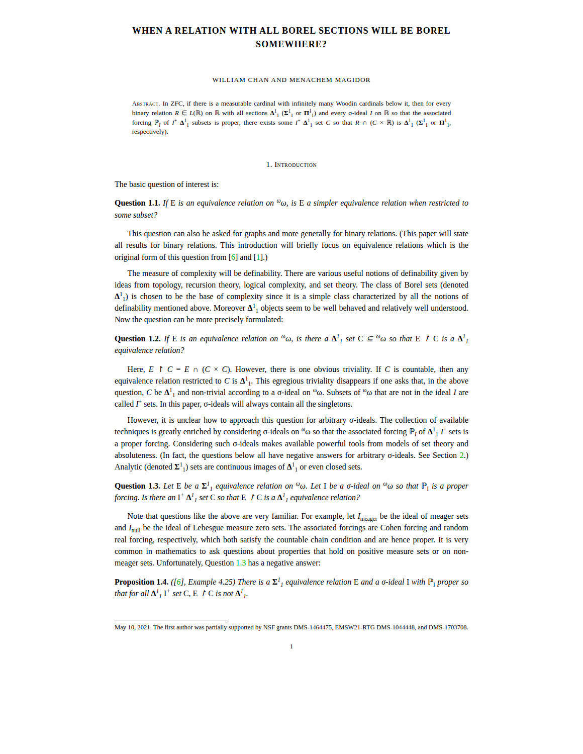When a relation with all Borel sections will be Borel somewhere?
William Chan and Menachem Magidor
Abstract. In ZFC, if there is a measurable cardinal with infinitely many Woodin cardinals below it, then for every binary relation R ∈ L(ℝ) on ℝ with all sections Δ11 (Σ11 or Π11) and every σ-ideal I on ℝ so that the associated forcing ℙI of I+ Δ11 subsets is proper, there exists some I+ Δ11 set C so that R ∩ (C × ℝ) is Δ11 (Σ11 or Π11, respectively).
1. Introduction
The basic question of interest is:
Question 1.1. If E is an equivalence relation on ωω, is E a simpler equivalence relation when restricted to some subset?
This question can also be asked for graphs and more generally for binary relations. (This paper will state all results for binary relations. This introduction will briefly focus on equivalence relations which is the original form of this question from [6] and [1].)
The measure of complexity will be definability. There are various useful notions of definability given by ideas from topology, recursion theory, logical complexity, and set theory. The class of Borel sets (denoted Δ11) is chosen to be the base of complexity since it is a simple class characterized by all the notions of definability mentioned above. Moreover Δ11 objects seem to be well behaved and relatively well understood. Now the question can be more precisely formulated:
Question 1.2. If E is an equivalence relation on ωω, is there a Δ11 set C ⊆ ωω so that E ↾ C is a Δ11 equivalence relation?
Here, E ↾ C = E ∩ (C × C). However, there is one obvious triviality. If C is countable, then any equivalence relation restricted to C is Δ11. This egregious triviality disappears if one asks that, in the above question, C be Δ11 and non-trivial according to a σ-ideal on ωω. Subsets of ωω that are not in the ideal I are called I+ sets. In this paper, σ-ideals will always contain all the singletons.
However, it is unclear how to approach this question for arbitrary σ-ideals. The collection of available techniques is greatly enriched by considering σ-ideals on ωω so that the associated forcing ℙI of Δ11 I+ sets is a proper forcing. Considering such σ-ideals makes available powerful tools from models of set theory and absoluteness. (In fact, the questions below all have negative answers for arbitrary σ-ideals. See Section 2.) Analytic (denoted Σ11) sets are continuous images of Δ11 or even closed sets.
Question 1.3. Let E be a Σ11 equivalence relation on ωω. Let I be a σ-ideal on ωω so that ℙI is a proper forcing. Is there an I+ Δ11 set C so that E ↾ C is a Δ11 equivalence relation?
Note that questions like the above are very familiar. For example, let Imeager be the ideal of meager sets and Inull be the ideal of Lebesgue measure zero sets. The associated forcings are Cohen forcing and random real forcing, respectively, which both satisfy the countable chain condition and are hence proper. It is very common in mathematics to ask questions about properties that hold on positive measure sets or on non-meager sets. Unfortunately, Question 1.3 has a negative answer:
Proposition 1.4. ([6], Example 4.25) There is a Σ11 equivalence relation E and a σ-ideal I with ℙI proper so that for all Δ11 I+ set C, E ↾ C is not Δ11.
May 10, 2021. The first author was partially supported by NSF grants DMS-1464475, EMSW21-RTG DMS-1044448, and DMS-1703708.
1